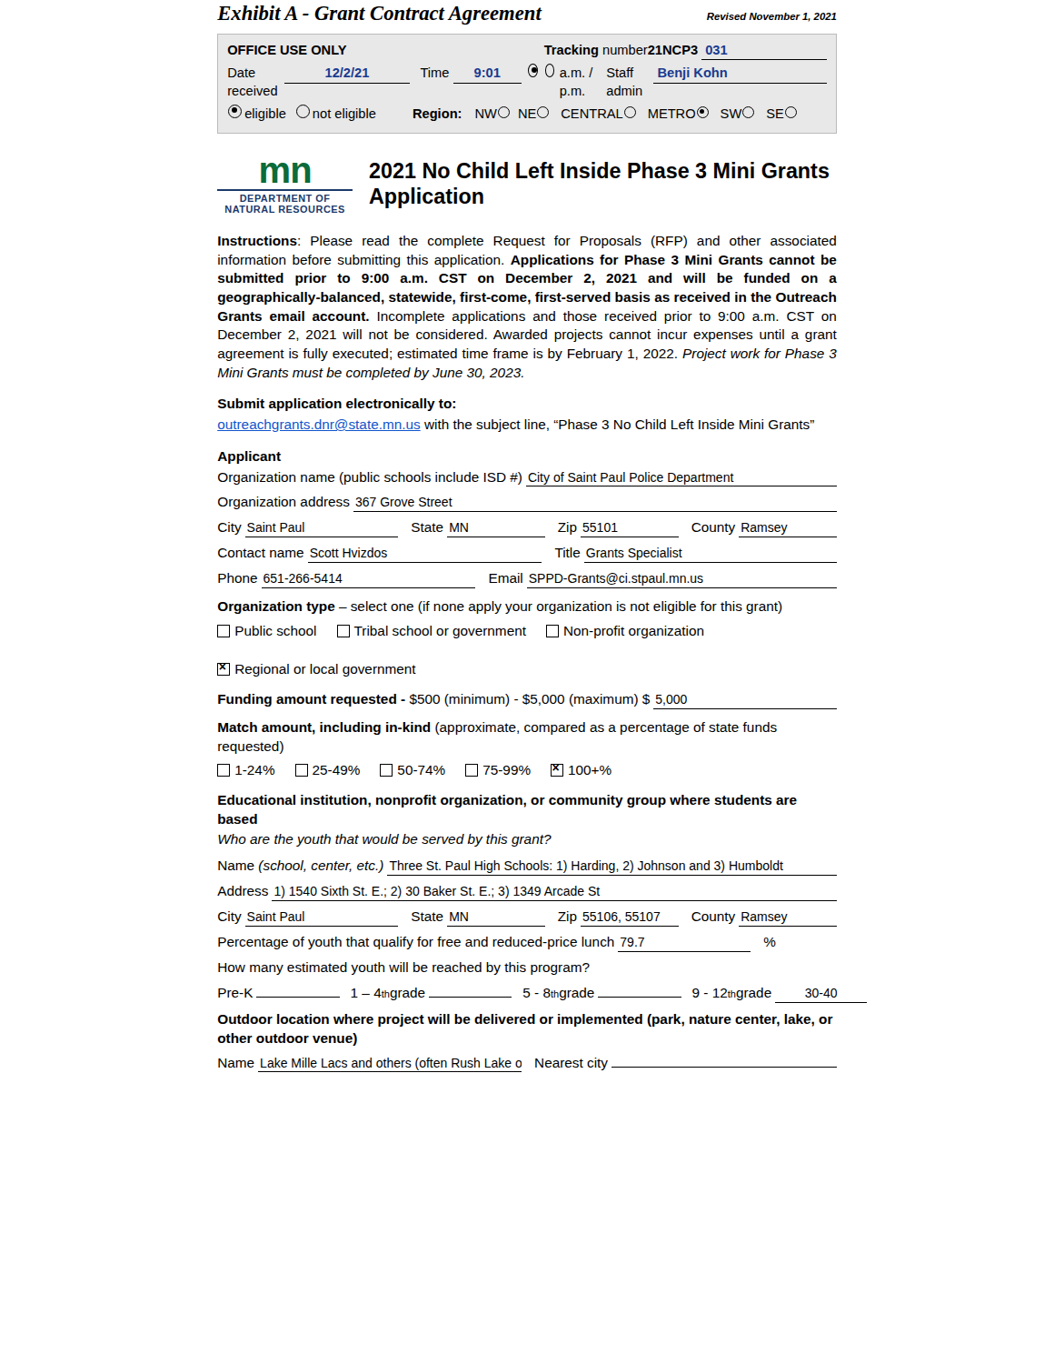Exhibit A - Grant Contract Agreement
Revised November 1, 2021
OFFICE USE ONLY Tracking number 21NCP3 031
Date received 12/2/21 Time 9:01 a.m. / p.m. Staff admin Benji Kohn
eligible not eligible Region: NW NE CENTRAL METRO SW SE
mn
DEPARTMENT OF
NATURAL RESOURCES
2021 No Child Left Inside Phase 3 Mini Grants Application
Instructions: Please read the complete Request for Proposals (RFP) and other associated information before submitting this application. Applications for Phase 3 Mini Grants cannot be submitted prior to 9:00 a.m. CST on December 2, 2021 and will be funded on a geographically-balanced, statewide, first-come, first-served basis as received in the Outreach Grants email account. Incomplete applications and those received prior to 9:00 a.m. CST on December 2, 2021 will not be considered. Awarded projects cannot incur expenses until a grant agreement is fully executed; estimated time frame is by February 1, 2022. Project work for Phase 3 Mini Grants must be completed by June 30, 2023.
Submit application electronically to:
outreachgrants.dnr@state.mn.us with the subject line, “Phase 3 No Child Left Inside Mini Grants”
Applicant
Organization name (public schools include ISD #) City of Saint Paul Police Department
Organization address 367 Grove Street
City Saint Paul State MN Zip 55101 County Ramsey
Contact name Scott Hvizdos Title Grants Specialist
Phone 651-266-5414 Email SPPD-Grants@ci.stpaul.mn.us
Organization type – select one (if none apply your organization is not eligible for this grant)
Public school Tribal school or government Non-profit organization Regional or local government
Funding amount requested - $500 (minimum) - $5,000 (maximum) $ 5,000
Match amount, including in-kind (approximate, compared as a percentage of state funds requested)
1-24% 25-49% 50-74% 75-99% 100+%
Educational institution, nonprofit organization, or community group where students are based
Who are the youth that would be served by this grant?
Name (school, center, etc.) Three St. Paul High Schools: 1) Harding, 2) Johnson and 3) Humboldt
Address 1) 1540 Sixth St. E.; 2) 30 Baker St. E.; 3) 1349 Arcade St
City Saint Paul State MN Zip 55106, 55107 County Ramsey
Percentage of youth that qualify for free and reduced-price lunch 79.7 %
How many estimated youth will be reached by this program?
Pre-K 1 – 4th grade 5 - 8th grade 9 - 12th grade 30-40
Outdoor location where project will be delivered or implemented (park, nature center, lake, or other outdoor venue)
Name Lake Mille Lacs and others (often Rush Lake or Phalen) Nearest city